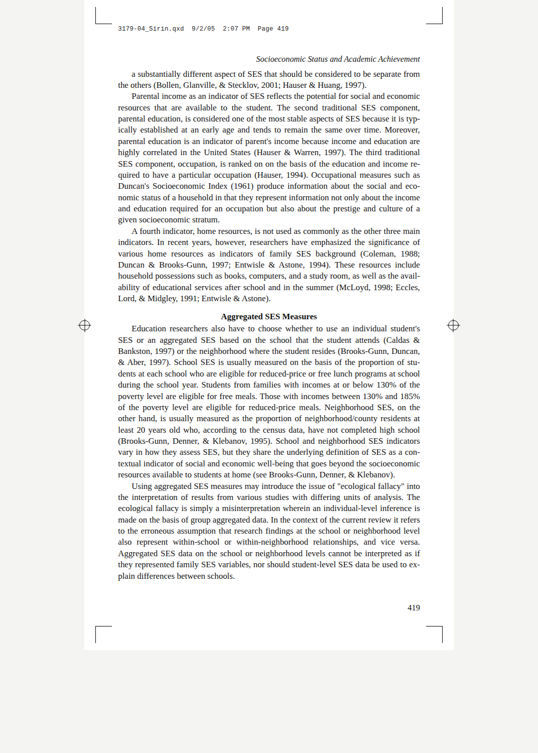3179-04_Sirin.qxd 9/2/05 2:07 PM Page 419
Socioeconomic Status and Academic Achievement
a substantially different aspect of SES that should be considered to be separate from the others (Bollen, Glanville, & Stecklov, 2001; Hauser & Huang, 1997).
Parental income as an indicator of SES reflects the potential for social and economic resources that are available to the student. The second traditional SES component, parental education, is considered one of the most stable aspects of SES because it is typically established at an early age and tends to remain the same over time. Moreover, parental education is an indicator of parent's income because income and education are highly correlated in the United States (Hauser & Warren, 1997). The third traditional SES component, occupation, is ranked on on the basis of the education and income required to have a particular occupation (Hauser, 1994). Occupational measures such as Duncan's Socioeconomic Index (1961) produce information about the social and economic status of a household in that they represent information not only about the income and education required for an occupation but also about the prestige and culture of a given socioeconomic stratum.
A fourth indicator, home resources, is not used as commonly as the other three main indicators. In recent years, however, researchers have emphasized the significance of various home resources as indicators of family SES background (Coleman, 1988; Duncan & Brooks-Gunn, 1997; Entwisle & Astone, 1994). These resources include household possessions such as books, computers, and a study room, as well as the availability of educational services after school and in the summer (McLoyd, 1998; Eccles, Lord, & Midgley, 1991; Entwisle & Astone).
Aggregated SES Measures
Education researchers also have to choose whether to use an individual student's SES or an aggregated SES based on the school that the student attends (Caldas & Bankston, 1997) or the neighborhood where the student resides (Brooks-Gunn, Duncan, & Aber, 1997). School SES is usually measured on the basis of the proportion of students at each school who are eligible for reduced-price or free lunch programs at school during the school year. Students from families with incomes at or below 130% of the poverty level are eligible for free meals. Those with incomes between 130% and 185% of the poverty level are eligible for reduced-price meals. Neighborhood SES, on the other hand, is usually measured as the proportion of neighborhood/county residents at least 20 years old who, according to the census data, have not completed high school (Brooks-Gunn, Denner, & Klebanov, 1995). School and neighborhood SES indicators vary in how they assess SES, but they share the underlying definition of SES as a contextual indicator of social and economic well-being that goes beyond the socioeconomic resources available to students at home (see Brooks-Gunn, Denner, & Klebanov).
Using aggregated SES measures may introduce the issue of "ecological fallacy" into the interpretation of results from various studies with differing units of analysis. The ecological fallacy is simply a misinterpretation wherein an individual-level inference is made on the basis of group aggregated data. In the context of the current review it refers to the erroneous assumption that research findings at the school or neighborhood level also represent within-school or within-neighborhood relationships, and vice versa. Aggregated SES data on the school or neighborhood levels cannot be interpreted as if they represented family SES variables, nor should student-level SES data be used to explain differences between schools.
419